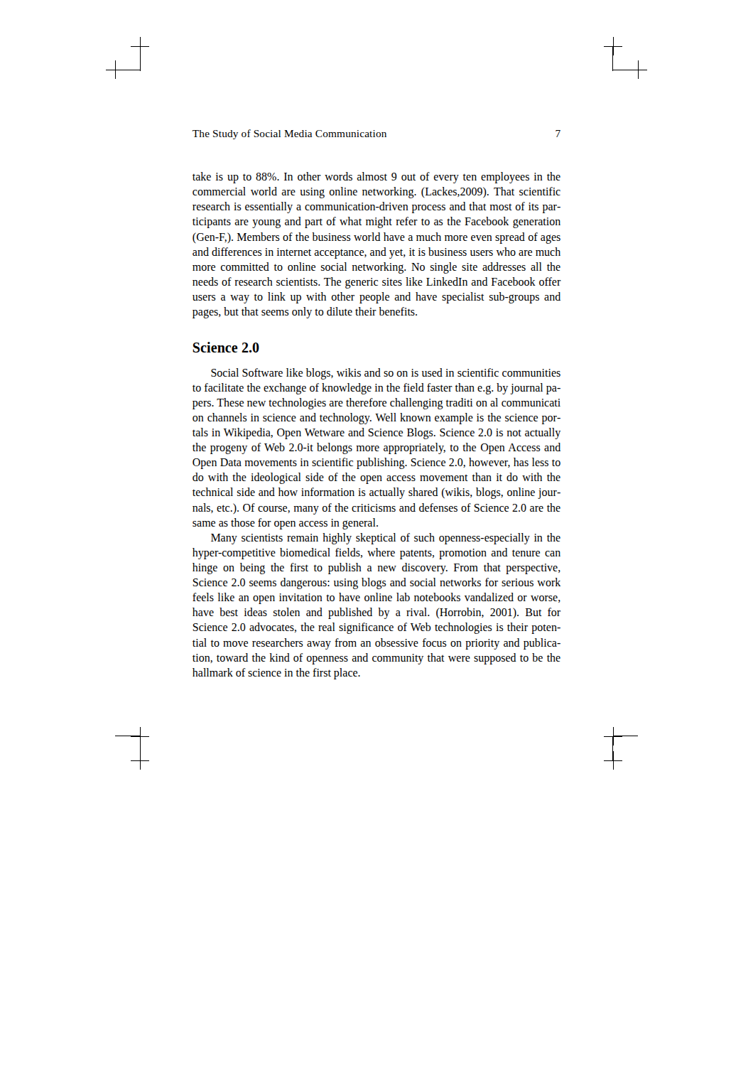The Study of Social Media Communication 7
take is up to 88%. In other words almost 9 out of every ten employees in the commercial world are using online networking. (Lackes,2009). That scientific research is essentially a communication-driven process and that most of its participants are young and part of what might refer to as the Facebook generation (Gen-F,). Members of the business world have a much more even spread of ages and differences in internet acceptance, and yet, it is business users who are much more committed to online social networking. No single site addresses all the needs of research scientists. The generic sites like LinkedIn and Facebook offer users a way to link up with other people and have specialist sub-groups and pages, but that seems only to dilute their benefits.
Science 2.0
Social Software like blogs, wikis and so on is used in scientific communities to facilitate the exchange of knowledge in the field faster than e.g. by journal papers. These new technologies are therefore challenging traditi on al communicati on channels in science and technology. Well known example is the science portals in Wikipedia, Open Wetware and Science Blogs. Science 2.0 is not actually the progeny of Web 2.0-it belongs more appropriately, to the Open Access and Open Data movements in scientific publishing. Science 2.0, however, has less to do with the ideological side of the open access movement than it do with the technical side and how information is actually shared (wikis, blogs, online journals, etc.). Of course, many of the criticisms and defenses of Science 2.0 are the same as those for open access in general.
Many scientists remain highly skeptical of such openness-especially in the hyper-competitive biomedical fields, where patents, promotion and tenure can hinge on being the first to publish a new discovery. From that perspective, Science 2.0 seems dangerous: using blogs and social networks for serious work feels like an open invitation to have online lab notebooks vandalized or worse, have best ideas stolen and published by a rival. (Horrobin, 2001). But for Science 2.0 advocates, the real significance of Web technologies is their potential to move researchers away from an obsessive focus on priority and publication, toward the kind of openness and community that were supposed to be the hallmark of science in the first place.